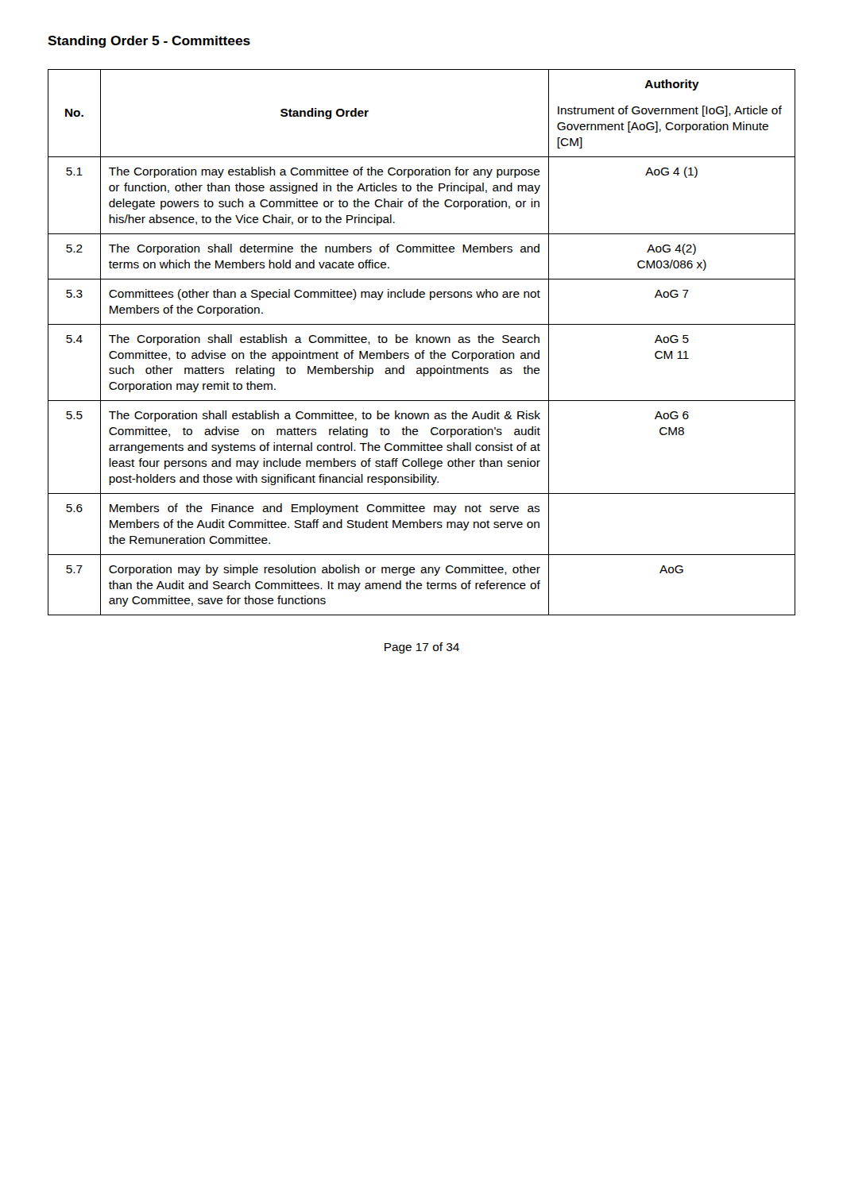Standing Order 5 - Committees
| No. | Standing Order | Authority Instrument of Government [IoG], Article of Government [AoG], Corporation Minute [CM] |
| --- | --- | --- |
| 5.1 | The Corporation may establish a Committee of the Corporation for any purpose or function, other than those assigned in the Articles to the Principal, and may delegate powers to such a Committee or to the Chair of the Corporation, or in his/her absence, to the Vice Chair, or to the Principal. | AoG 4 (1) |
| 5.2 | The Corporation shall determine the numbers of Committee Members and terms on which the Members hold and vacate office. | AoG 4(2) CM03/086 x) |
| 5.3 | Committees (other than a Special Committee) may include persons who are not Members of the Corporation. | AoG 7 |
| 5.4 | The Corporation shall establish a Committee, to be known as the Search Committee, to advise on the appointment of Members of the Corporation and such other matters relating to Membership and appointments as the Corporation may remit to them. | AoG 5 CM 11 |
| 5.5 | The Corporation shall establish a Committee, to be known as the Audit & Risk Committee, to advise on matters relating to the Corporation's audit arrangements and systems of internal control. The Committee shall consist of at least four persons and may include members of staff College other than senior post-holders and those with significant financial responsibility. | AoG 6 CM8 |
| 5.6 | Members of the Finance and Employment Committee may not serve as Members of the Audit Committee. Staff and Student Members may not serve on the Remuneration Committee. | |
| 5.7 | Corporation may by simple resolution abolish or merge any Committee, other than the Audit and Search Committees. It may amend the terms of reference of any Committee, save for those functions | AoG |
Page 17 of 34